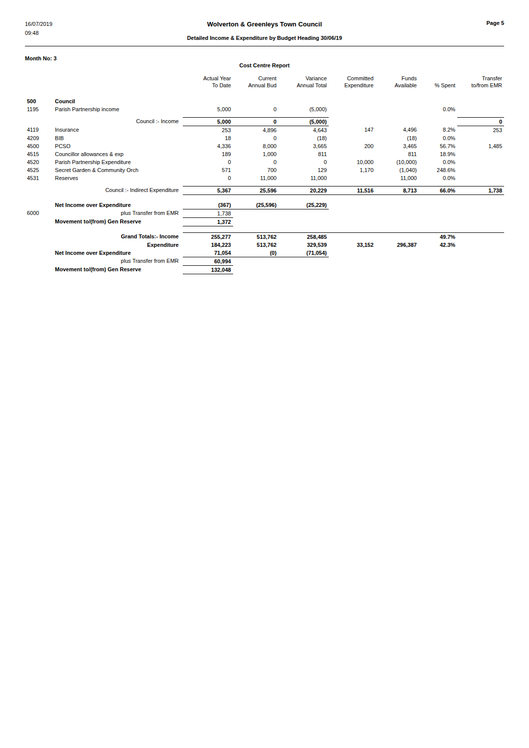16/07/2019
09:48
Page 5
Wolverton & Greenleys Town Council
Detailed Income & Expenditure by Budget Heading 30/06/19
Month No: 3
Cost Centre Report
| | | Actual Year To Date | Current Annual Bud | Variance Annual Total | Committed Expenditure | Funds Available | % Spent | Transfer to/from EMR |
| --- | --- | --- | --- | --- | --- | --- | --- | --- |
| 500 | Council | | | | | | | |
| 1195 | Parish Partnership income | 5,000 | 0 | (5,000) | | | 0.0% | |
| | Council :- Income | 5,000 | 0 | (5,000) | | | | 0 |
| 4119 | Insurance | 253 | 4,896 | 4,643 | 147 | 4,496 | 8.2% | 253 |
| 4209 | BIB | 18 | 0 | (18) | | (18) | 0.0% | |
| 4500 | PCSO | 4,336 | 8,000 | 3,665 | 200 | 3,465 | 56.7% | 1,485 |
| 4515 | Councillor allowances & exp | 189 | 1,000 | 811 | | 811 | 18.9% | |
| 4520 | Parish Partnership Expenditure | 0 | 0 | 0 | 10,000 | (10,000) | 0.0% | |
| 4525 | Secret Garden & Community Orch | 571 | 700 | 129 | 1,170 | (1,040) | 248.6% | |
| 4531 | Reserves | 0 | 11,000 | 11,000 | | 11,000 | 0.0% | |
| | Council :- Indirect Expenditure | 5,367 | 25,596 | 20,229 | 11,516 | 8,713 | 66.0% | 1,738 |
| | Net Income over Expenditure | (367) | (25,596) | (25,229) | | | | |
| 6000 | plus Transfer from EMR | 1,738 | | | | | | |
| | Movement to/(from) Gen Reserve | 1,372 | | | | | | |
| | Grand Totals:- Income | 255,277 | 513,762 | 258,485 | | | 49.7% | |
| | Expenditure | 184,223 | 513,762 | 329,539 | 33,152 | 296,387 | 42.3% | |
| | Net Income over Expenditure | 71,054 | (0) | (71,054) | | | | |
| | plus Transfer from EMR | 60,994 | | | | | | |
| | Movement to/(from) Gen Reserve | 132,048 | | | | | | |